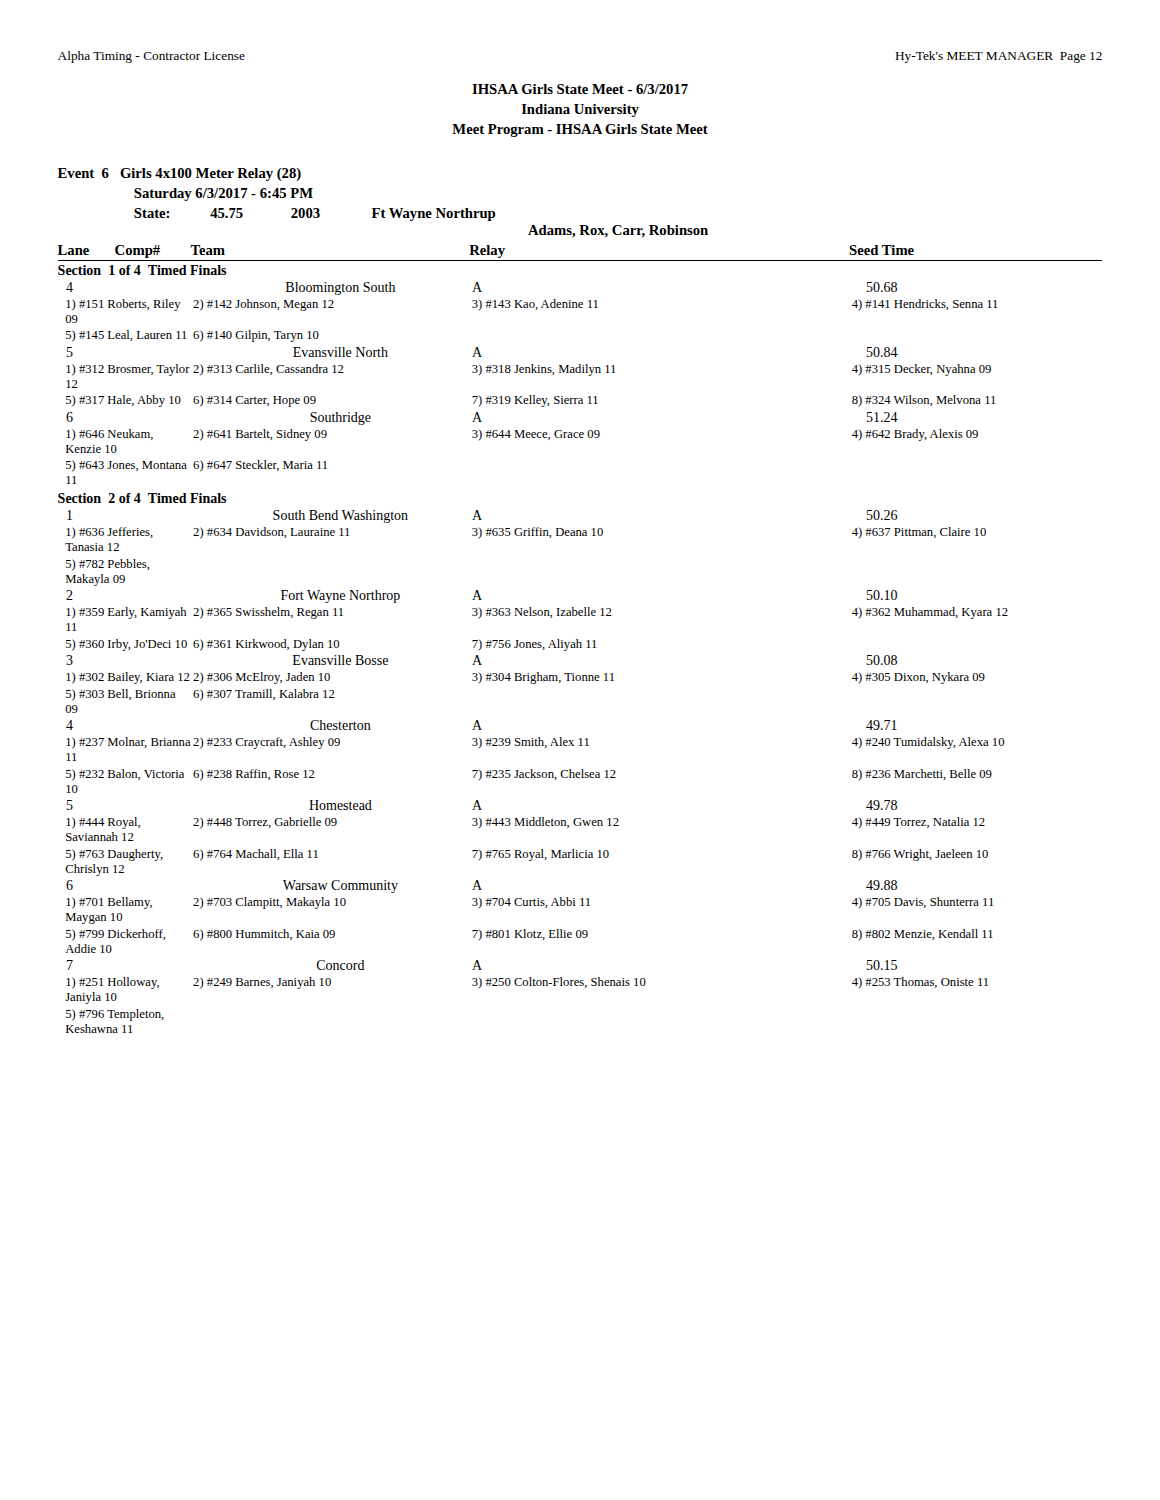Alpha Timing - Contractor License
Hy-Tek's MEET MANAGER Page 12
IHSAA Girls State Meet - 6/3/2017
Indiana University
Meet Program - IHSAA Girls State Meet
Event 6 Girls 4x100 Meter Relay (28)
Saturday 6/3/2017 - 6:45 PM
State: 45.752003 Ft Wayne Northrup
Adams, Rox, Carr, Robinson
| Lane | Comp# | Team | Relay | Seed Time |
| --- | --- | --- | --- | --- |
| Section 1 of 4 Timed Finals |
| 4 | | Bloomington South | A | 50.68 |
| 1) #151 Roberts, Riley 09 | 2) #142 Johnson, Megan 12 | 3) #143 Kao, Adenine 11 | 4) #141 Hendricks, Senna 11 |
| 5) #145 Leal, Lauren 11 | 6) #140 Gilpin, Taryn 10 | | |
| 5 | | Evansville North | A | 50.84 |
| 1) #312 Brosmer, Taylor 12 | 2) #313 Carlile, Cassandra 12 | 3) #318 Jenkins, Madilyn 11 | 4) #315 Decker, Nyahna 09 |
| 5) #317 Hale, Abby 10 | 6) #314 Carter, Hope 09 | 7) #319 Kelley, Sierra 11 | 8) #324 Wilson, Melvona 11 |
| 6 | | Southridge | A | 51.24 |
| 1) #646 Neukam, Kenzie 10 | 2) #641 Bartelt, Sidney 09 | 3) #644 Meece, Grace 09 | 4) #642 Brady, Alexis 09 |
| 5) #643 Jones, Montana 11 | 6) #647 Steckler, Maria 11 | | |
| Section 2 of 4 Timed Finals |
| 1 | | South Bend Washington | A | 50.26 |
| 1) #636 Jefferies, Tanasia 12 | 2) #634 Davidson, Lauraine 11 | 3) #635 Griffin, Deana 10 | 4) #637 Pittman, Claire 10 |
| 5) #782 Pebbles, Makayla 09 | | | |
| 2 | | Fort Wayne Northrop | A | 50.10 |
| 1) #359 Early, Kamiyah 11 | 2) #365 Swisshelm, Regan 11 | 3) #363 Nelson, Izabelle 12 | 4) #362 Muhammad, Kyara 12 |
| 5) #360 Irby, Jo'Deci 10 | 6) #361 Kirkwood, Dylan 10 | 7) #756 Jones, Aliyah 11 | |
| 3 | | Evansville Bosse | A | 50.08 |
| 1) #302 Bailey, Kiara 12 | 2) #306 McElroy, Jaden 10 | 3) #304 Brigham, Tionne 11 | 4) #305 Dixon, Nykara 09 |
| 5) #303 Bell, Brionna 09 | 6) #307 Tramill, Kalabra 12 | | |
| 4 | | Chesterton | A | 49.71 |
| 1) #237 Molnar, Brianna 11 | 2) #233 Craycraft, Ashley 09 | 3) #239 Smith, Alex 11 | 4) #240 Tumidalsky, Alexa 10 |
| 5) #232 Balon, Victoria 10 | 6) #238 Raffin, Rose 12 | 7) #235 Jackson, Chelsea 12 | 8) #236 Marchetti, Belle 09 |
| 5 | | Homestead | A | 49.78 |
| 1) #444 Royal, Saviannah 12 | 2) #448 Torrez, Gabrielle 09 | 3) #443 Middleton, Gwen 12 | 4) #449 Torrez, Natalia 12 |
| 5) #763 Daugherty, Chrislyn 12 | 6) #764 Machall, Ella 11 | 7) #765 Royal, Marlicia 10 | 8) #766 Wright, Jaeleen 10 |
| 6 | | Warsaw Community | A | 49.88 |
| 1) #701 Bellamy, Maygan 10 | 2) #703 Clampitt, Makayla 10 | 3) #704 Curtis, Abbi 11 | 4) #705 Davis, Shunterra 11 |
| 5) #799 Dickerhoff, Addie 10 | 6) #800 Hummitch, Kaia 09 | 7) #801 Klotz, Ellie 09 | 8) #802 Menzie, Kendall 11 |
| 7 | | Concord | A | 50.15 |
| 1) #251 Holloway, Janiyla 10 | 2) #249 Barnes, Janiyah 10 | 3) #250 Colton-Flores, Shenais 10 | 4) #253 Thomas, Oniste 11 |
| 5) #796 Templeton, Keshawna 11 | | | |